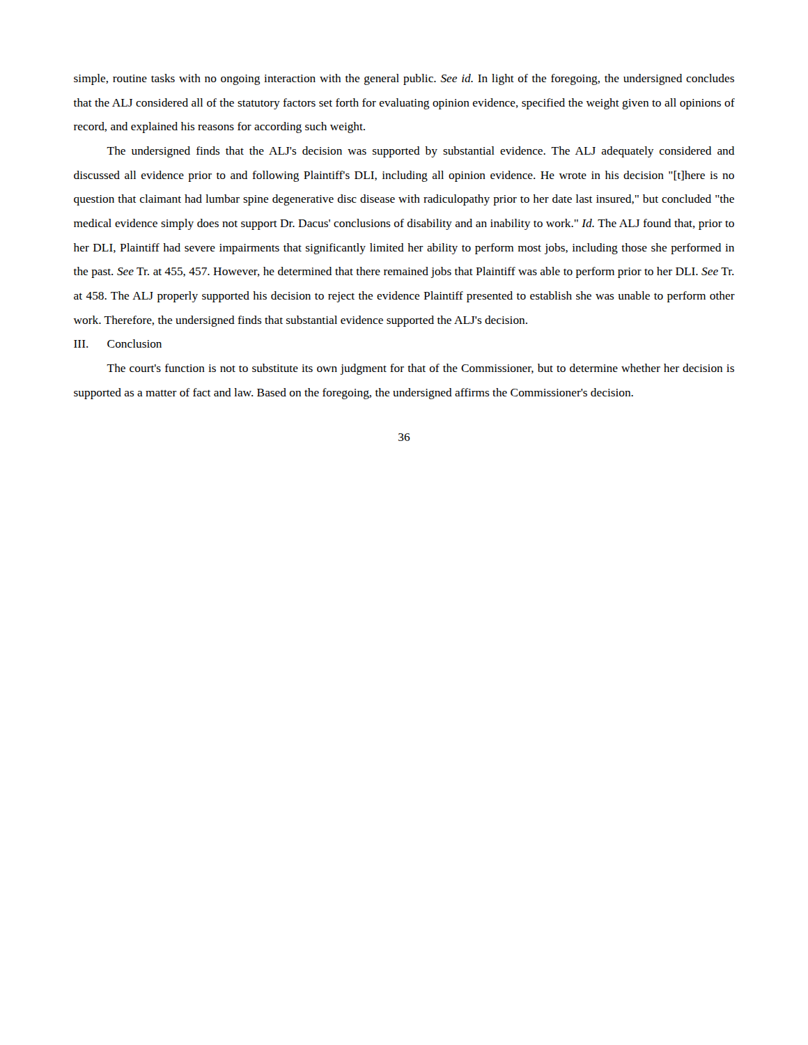simple, routine tasks with no ongoing interaction with the general public. See id. In light of the foregoing, the undersigned concludes that the ALJ considered all of the statutory factors set forth for evaluating opinion evidence, specified the weight given to all opinions of record, and explained his reasons for according such weight.
The undersigned finds that the ALJ's decision was supported by substantial evidence. The ALJ adequately considered and discussed all evidence prior to and following Plaintiff's DLI, including all opinion evidence. He wrote in his decision "[t]here is no question that claimant had lumbar spine degenerative disc disease with radiculopathy prior to her date last insured," but concluded "the medical evidence simply does not support Dr. Dacus' conclusions of disability and an inability to work." Id. The ALJ found that, prior to her DLI, Plaintiff had severe impairments that significantly limited her ability to perform most jobs, including those she performed in the past. See Tr. at 455, 457. However, he determined that there remained jobs that Plaintiff was able to perform prior to her DLI. See Tr. at 458. The ALJ properly supported his decision to reject the evidence Plaintiff presented to establish she was unable to perform other work. Therefore, the undersigned finds that substantial evidence supported the ALJ's decision.
III. Conclusion
The court's function is not to substitute its own judgment for that of the Commissioner, but to determine whether her decision is supported as a matter of fact and law. Based on the foregoing, the undersigned affirms the Commissioner's decision.
36